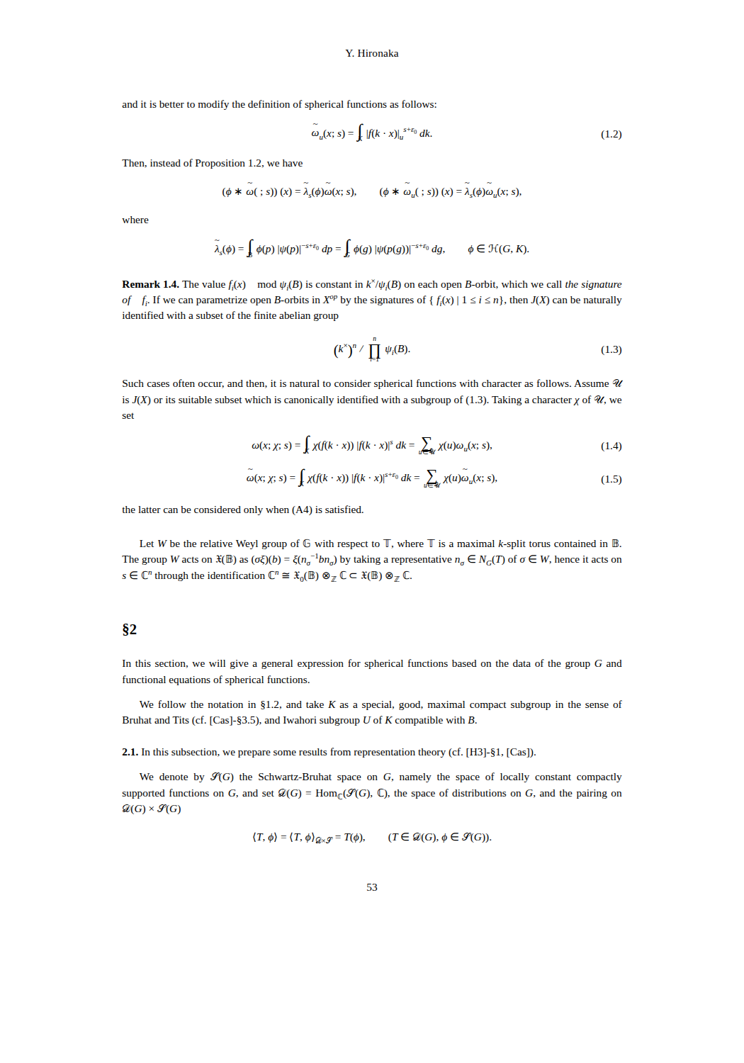Y. Hironaka
and it is better to modify the definition of spherical functions as follows:
~ωu(x; s) = ∫K |f(k · x)|us+ε0 dk. (1.2)
Then, instead of Proposition 1.2, we have
(ϕ ∗ ~ω( ; s)) (x) = ~λs(ϕ)~ω(x; s), (ϕ ∗ ~ωu( ; s)) (x) = ~λs(ϕ)~ωu(x; s),
where
~λs(ϕ) = ∫B ϕ(p) |ψ(p)|−s+ε0 dp = ∫G ϕ(g) |ψ(p(g))|−s+ε0 dg, ϕ ∈ ℋ(G, K).
Remark 1.4. The value fi(x) mod ψi(B) is constant in k×/ψi(B) on each open B-orbit, which we call the signature of fi. If we can parametrize open B-orbits in Xop by the signatures of { fi(x) | 1 ≤ i ≤ n}, then J(X) can be naturally identified with a subset of the finite abelian group
(k×)n / n∏i=1 ψi(B). (1.3)
Such cases often occur, and then, it is natural to consider spherical functions with character as follows. Assume 𝒰 is J(X) or its suitable subset which is canonically identified with a subgroup of (1.3). Taking a character χ of 𝒰, we set
ω(x; χ; s) = ∫K χ(f(k · x)) |f(k · x)|s dk = ∑u∈𝒰 χ(u)ωu(x; s), (1.4)
~ω(x; χ; s) = ∫K χ(f(k · x)) |f(k · x)|s+ε0 dk = ∑u∈𝒰 χ(u)~ωu(x; s), (1.5)
the latter can be considered only when (A4) is satisfied.
Let W be the relative Weyl group of 𝔾 with respect to 𝕋, where 𝕋 is a maximal k-split torus contained in 𝔹. The group W acts on 𝔛(𝔹) as (σξ)(b) = ξ(nσ−1bnσ) by taking a representative nσ ∈ NG(T) of σ ∈ W, hence it acts on s ∈ ℂn through the identification ℂn ≅ 𝔛0(𝔹) ⊗ℤ ℂ ⊂ 𝔛(𝔹) ⊗ℤ ℂ.
§2
In this section, we will give a general expression for spherical functions based on the data of the group G and functional equations of spherical functions.
We follow the notation in §1.2, and take K as a special, good, maximal compact subgroup in the sense of Bruhat and Tits (cf. [Cas]-§3.5), and Iwahori subgroup U of K compatible with B.
2.1. In this subsection, we prepare some results from representation theory (cf. [H3]-§1, [Cas]).
We denote by 𝒮(G) the Schwartz-Bruhat space on G, namely the space of locally constant compactly supported functions on G, and set 𝒟(G) = Homℂ(𝒮(G), ℂ), the space of distributions on G, and the pairing on 𝒟(G) × 𝒮(G)
⟨T, ϕ⟩ = ⟨T, ϕ⟩𝒟×𝒮 = T(ϕ), (T ∈ 𝒟(G), ϕ ∈ 𝒮(G)).
53